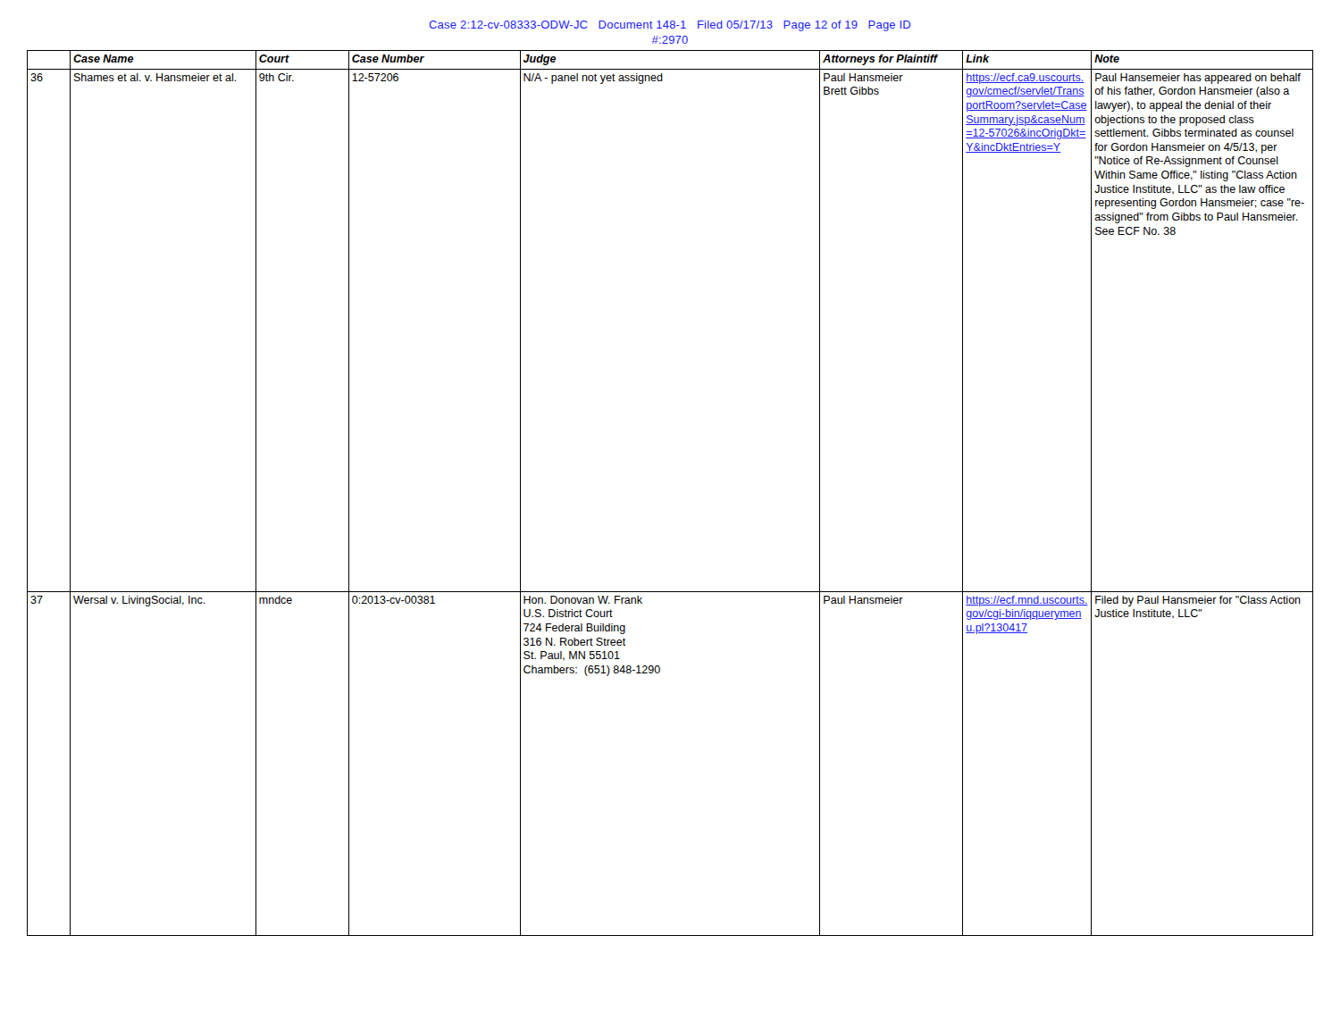Case 2:12-cv-08333-ODW-JC Document 148-1 Filed 05/17/13 Page 12 of 19 Page ID #:2970
| | Case Name | Court | Case Number | Judge | Attorneys for Plaintiff | Link | Note |
| --- | --- | --- | --- | --- | --- | --- | --- |
| 36 | Shames et al. v. Hansmeier et al. | 9th Cir. | 12-57206 | N/A - panel not yet assigned | Paul Hansmeier Brett Gibbs | https://ecf.ca9.uscourts.gov/cmecf/servlet/TransportRoom?servlet=CaseSummary.jsp&caseNum=12-57026&incOrigDkt=Y&incDktEntries=Y | Paul Hansemeier has appeared on behalf of his father, Gordon Hansmeier (also a lawyer), to appeal the denial of their objections to the proposed class settlement. Gibbs terminated as counsel for Gordon Hansmeier on 4/5/13, per "Notice of Re-Assignment of Counsel Within Same Office," listing "Class Action Justice Institute, LLC" as the law office representing Gordon Hansmeier; case "re-assigned" from Gibbs to Paul Hansmeier. See ECF No. 38 |
| 37 | Wersal v. LivingSocial, Inc. | mndce | 0:2013-cv-00381 | Hon. Donovan W. Frank U.S. District Court 724 Federal Building 316 N. Robert Street St. Paul, MN 55101 Chambers: (651) 848-1290 | Paul Hansmeier | https://ecf.mnd.uscourts.gov/cgi-bin/iqquerymenu.pl?130417 | Filed by Paul Hansmeier for "Class Action Justice Institute, LLC" |